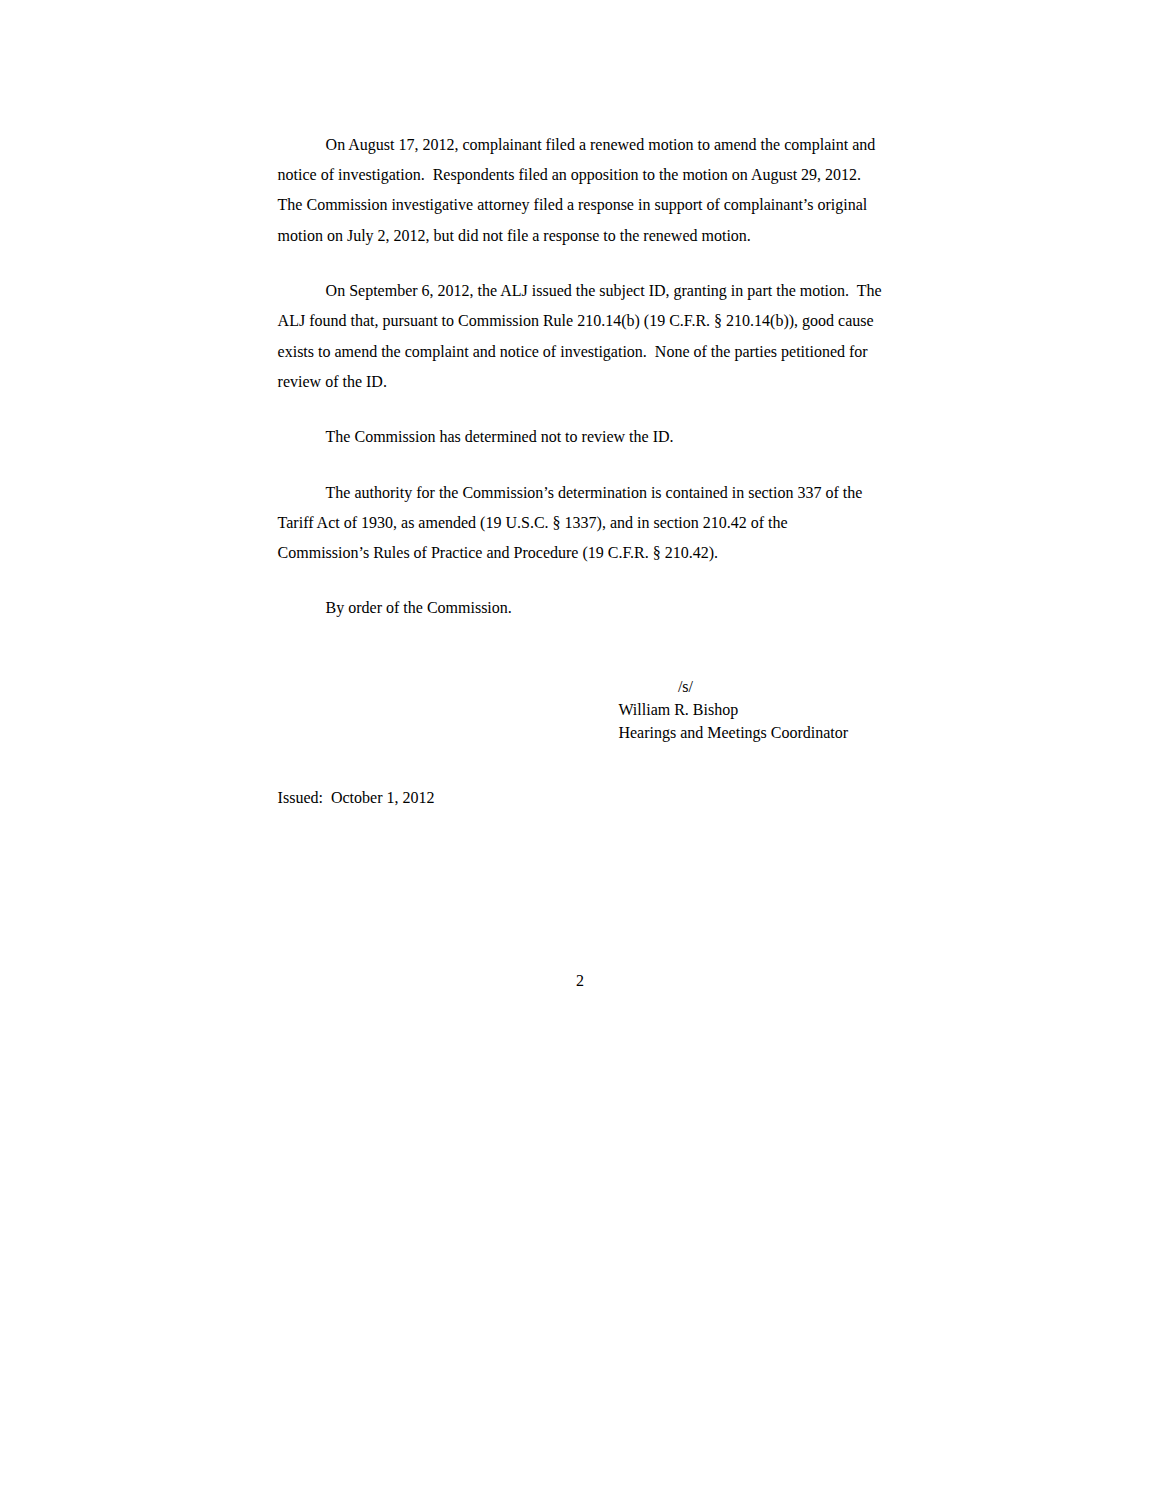On August 17, 2012, complainant filed a renewed motion to amend the complaint and notice of investigation. Respondents filed an opposition to the motion on August 29, 2012. The Commission investigative attorney filed a response in support of complainant’s original motion on July 2, 2012, but did not file a response to the renewed motion.
On September 6, 2012, the ALJ issued the subject ID, granting in part the motion. The ALJ found that, pursuant to Commission Rule 210.14(b) (19 C.F.R. § 210.14(b)), good cause exists to amend the complaint and notice of investigation. None of the parties petitioned for review of the ID.
The Commission has determined not to review the ID.
The authority for the Commission’s determination is contained in section 337 of the Tariff Act of 1930, as amended (19 U.S.C. § 1337), and in section 210.42 of the Commission’s Rules of Practice and Procedure (19 C.F.R. § 210.42).
By order of the Commission.
/s/
William R. Bishop
Hearings and Meetings Coordinator
Issued: October 1, 2012
2